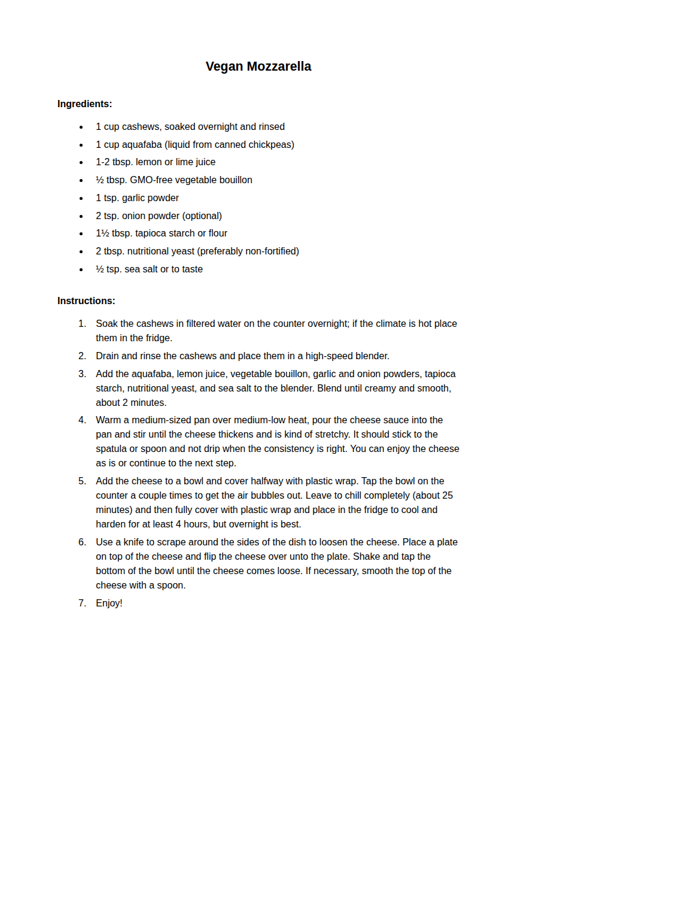Vegan Mozzarella
Ingredients:
1 cup cashews, soaked overnight and rinsed
1 cup aquafaba (liquid from canned chickpeas)
1-2 tbsp. lemon or lime juice
½ tbsp. GMO-free vegetable bouillon
1 tsp. garlic powder
2 tsp. onion powder (optional)
1½ tbsp. tapioca starch or flour
2 tbsp. nutritional yeast (preferably non-fortified)
½ tsp. sea salt or to taste
Instructions:
Soak the cashews in filtered water on the counter overnight; if the climate is hot place them in the fridge.
Drain and rinse the cashews and place them in a high-speed blender.
Add the aquafaba, lemon juice, vegetable bouillon, garlic and onion powders, tapioca starch, nutritional yeast, and sea salt to the blender. Blend until creamy and smooth, about 2 minutes.
Warm a medium-sized pan over medium-low heat, pour the cheese sauce into the pan and stir until the cheese thickens and is kind of stretchy. It should stick to the spatula or spoon and not drip when the consistency is right. You can enjoy the cheese as is or continue to the next step.
Add the cheese to a bowl and cover halfway with plastic wrap. Tap the bowl on the counter a couple times to get the air bubbles out. Leave to chill completely (about 25 minutes) and then fully cover with plastic wrap and place in the fridge to cool and harden for at least 4 hours, but overnight is best.
Use a knife to scrape around the sides of the dish to loosen the cheese. Place a plate on top of the cheese and flip the cheese over unto the plate. Shake and tap the bottom of the bowl until the cheese comes loose. If necessary, smooth the top of the cheese with a spoon.
Enjoy!